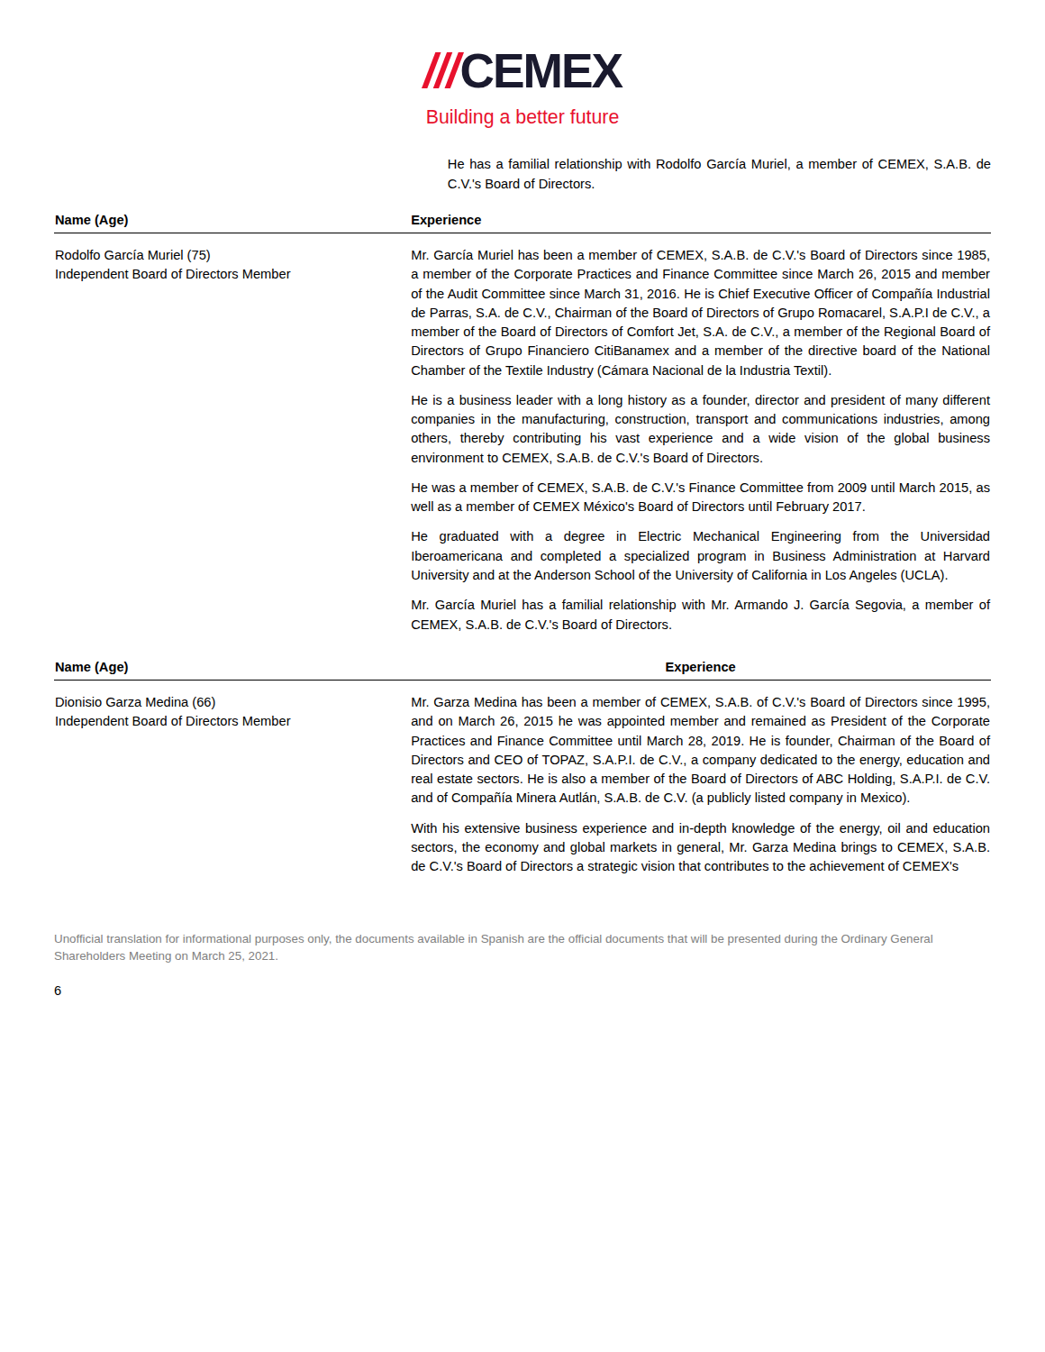///CEMEX
Building a better future
He has a familial relationship with Rodolfo García Muriel, a member of CEMEX, S.A.B. de C.V.'s Board of Directors.
| Name (Age) | Experience |
| --- | --- |
| Rodolfo García Muriel (75) Independent Board of Directors Member | Mr. García Muriel has been a member of CEMEX, S.A.B. de C.V.'s Board of Directors since 1985, a member of the Corporate Practices and Finance Committee since March 26, 2015 and member of the Audit Committee since March 31, 2016. He is Chief Executive Officer of Compañía Industrial de Parras, S.A. de C.V., Chairman of the Board of Directors of Grupo Romacarel, S.A.P.I de C.V., a member of the Board of Directors of Comfort Jet, S.A. de C.V., a member of the Regional Board of Directors of Grupo Financiero CitiBanamex and a member of the directive board of the National Chamber of the Textile Industry (Cámara Nacional de la Industria Textil). He is a business leader with a long history as a founder, director and president of many different companies in the manufacturing, construction, transport and communications industries, among others, thereby contributing his vast experience and a wide vision of the global business environment to CEMEX, S.A.B. de C.V.'s Board of Directors. He was a member of CEMEX, S.A.B. de C.V.'s Finance Committee from 2009 until March 2015, as well as a member of CEMEX México's Board of Directors until February 2017. He graduated with a degree in Electric Mechanical Engineering from the Universidad Iberoamericana and completed a specialized program in Business Administration at Harvard University and at the Anderson School of the University of California in Los Angeles (UCLA). Mr. García Muriel has a familial relationship with Mr. Armando J. García Segovia, a member of CEMEX, S.A.B. de C.V.'s Board of Directors. |
| Name (Age) | Experience |
| --- | --- |
| Dionisio Garza Medina (66) Independent Board of Directors Member | Mr. Garza Medina has been a member of CEMEX, S.A.B. of C.V.'s Board of Directors since 1995, and on March 26, 2015 he was appointed member and remained as President of the Corporate Practices and Finance Committee until March 28, 2019. He is founder, Chairman of the Board of Directors and CEO of TOPAZ, S.A.P.I. de C.V., a company dedicated to the energy, education and real estate sectors. He is also a member of the Board of Directors of ABC Holding, S.A.P.I. de C.V. and of Compañía Minera Autlán, S.A.B. de C.V. (a publicly listed company in Mexico). With his extensive business experience and in-depth knowledge of the energy, oil and education sectors, the economy and global markets in general, Mr. Garza Medina brings to CEMEX, S.A.B. de C.V.'s Board of Directors a strategic vision that contributes to the achievement of CEMEX's |
Unofficial translation for informational purposes only, the documents available in Spanish are the official documents that will be presented during the Ordinary General Shareholders Meeting on March 25, 2021.
6